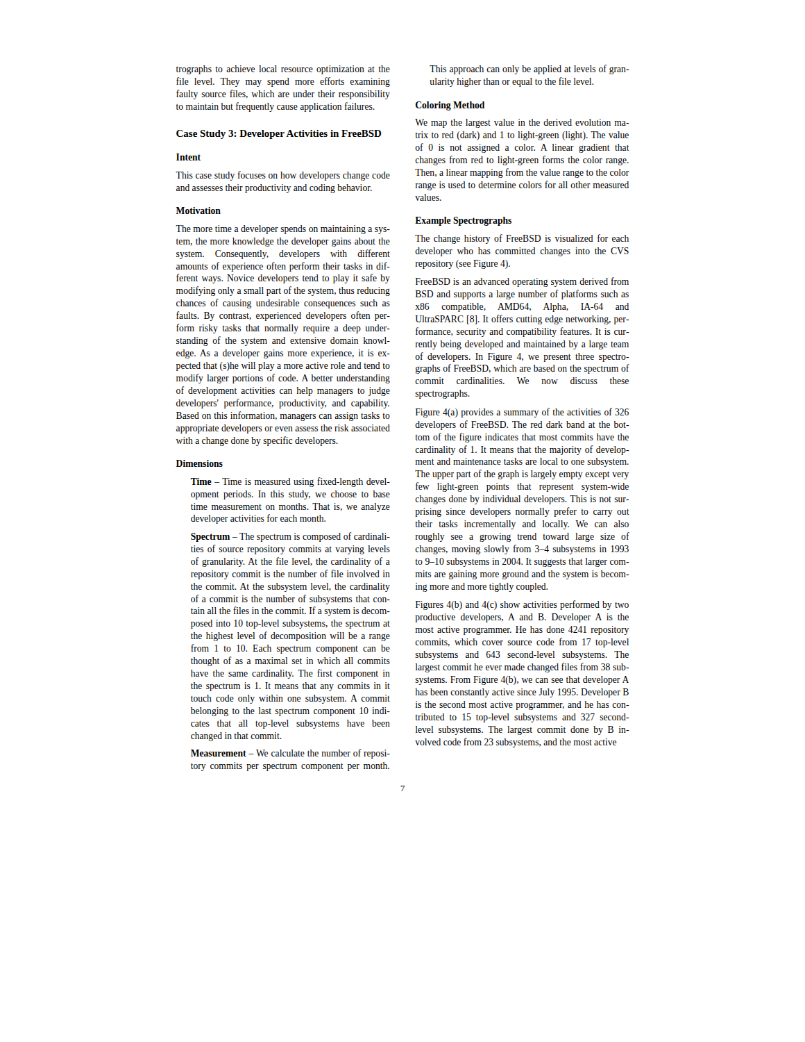trographs to achieve local resource optimization at the file level. They may spend more efforts examining faulty source files, which are under their responsibility to maintain but frequently cause application failures.
Case Study 3: Developer Activities in FreeBSD
Intent
This case study focuses on how developers change code and assesses their productivity and coding behavior.
Motivation
The more time a developer spends on maintaining a system, the more knowledge the developer gains about the system. Consequently, developers with different amounts of experience often perform their tasks in different ways. Novice developers tend to play it safe by modifying only a small part of the system, thus reducing chances of causing undesirable consequences such as faults. By contrast, experienced developers often perform risky tasks that normally require a deep understanding of the system and extensive domain knowledge. As a developer gains more experience, it is expected that (s)he will play a more active role and tend to modify larger portions of code. A better understanding of development activities can help managers to judge developers' performance, productivity, and capability. Based on this information, managers can assign tasks to appropriate developers or even assess the risk associated with a change done by specific developers.
Dimensions
Time – Time is measured using fixed-length development periods. In this study, we choose to base time measurement on months. That is, we analyze developer activities for each month.
Spectrum – The spectrum is composed of cardinalities of source repository commits at varying levels of granularity. At the file level, the cardinality of a repository commit is the number of file involved in the commit. At the subsystem level, the cardinality of a commit is the number of subsystems that contain all the files in the commit. If a system is decomposed into 10 top-level subsystems, the spectrum at the highest level of decomposition will be a range from 1 to 10. Each spectrum component can be thought of as a maximal set in which all commits have the same cardinality. The first component in the spectrum is 1. It means that any commits in it touch code only within one subsystem. A commit belonging to the last spectrum component 10 indicates that all top-level subsystems have been changed in that commit.
Measurement – We calculate the number of repository commits per spectrum component per month. This approach can only be applied at levels of granularity higher than or equal to the file level.
Coloring Method
We map the largest value in the derived evolution matrix to red (dark) and 1 to light-green (light). The value of 0 is not assigned a color. A linear gradient that changes from red to light-green forms the color range. Then, a linear mapping from the value range to the color range is used to determine colors for all other measured values.
Example Spectrographs
The change history of FreeBSD is visualized for each developer who has committed changes into the CVS repository (see Figure 4).
FreeBSD is an advanced operating system derived from BSD and supports a large number of platforms such as x86 compatible, AMD64, Alpha, IA-64 and UltraSPARC [8]. It offers cutting edge networking, performance, security and compatibility features. It is currently being developed and maintained by a large team of developers. In Figure 4, we present three spectrographs of FreeBSD, which are based on the spectrum of commit cardinalities. We now discuss these spectrographs.
Figure 4(a) provides a summary of the activities of 326 developers of FreeBSD. The red dark band at the bottom of the figure indicates that most commits have the cardinality of 1. It means that the majority of development and maintenance tasks are local to one subsystem. The upper part of the graph is largely empty except very few light-green points that represent system-wide changes done by individual developers. This is not surprising since developers normally prefer to carry out their tasks incrementally and locally. We can also roughly see a growing trend toward large size of changes, moving slowly from 3–4 subsystems in 1993 to 9–10 subsystems in 2004. It suggests that larger commits are gaining more ground and the system is becoming more and more tightly coupled.
Figures 4(b) and 4(c) show activities performed by two productive developers, A and B. Developer A is the most active programmer. He has done 4241 repository commits, which cover source code from 17 top-level subsystems and 643 second-level subsystems. The largest commit he ever made changed files from 38 subsystems. From Figure 4(b), we can see that developer A has been constantly active since July 1995. Developer B is the second most active programmer, and he has contributed to 15 top-level subsystems and 327 second-level subsystems. The largest commit done by B involved code from 23 subsystems, and the most active
7